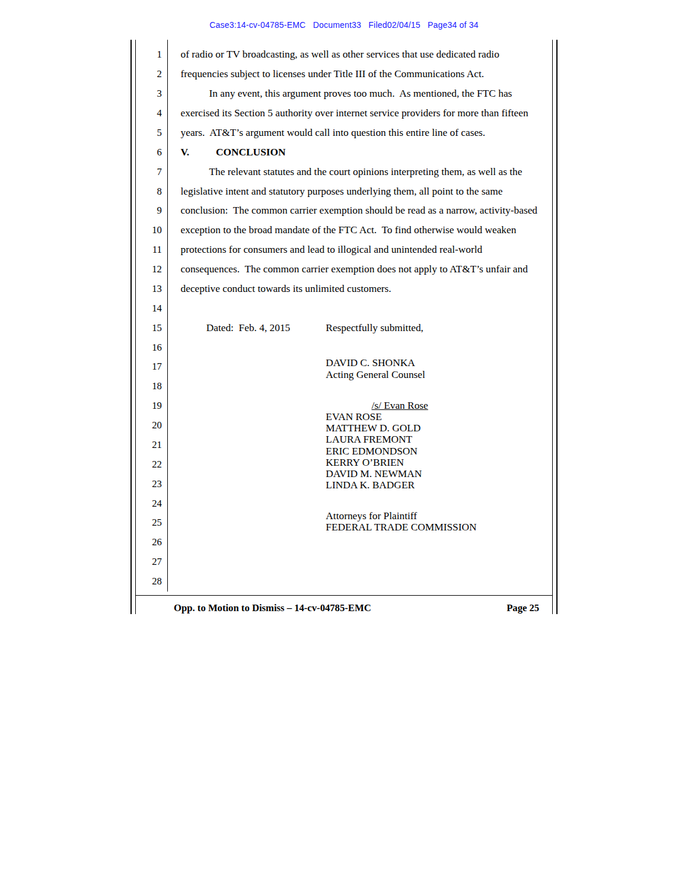Case3:14-cv-04785-EMC Document33 Filed02/04/15 Page34 of 34
1
2
3
4
5
6
7
8
9
10
11
12
13
14
15
16
17
18
19
20
21
22
23
24
25
26
27
28
of radio or TV broadcasting, as well as other services that use dedicated radio frequencies subject to licenses under Title III of the Communications Act.
In any event, this argument proves too much. As mentioned, the FTC has exercised its Section 5 authority over internet service providers for more than fifteen years. AT&T’s argument would call into question this entire line of cases.
V. CONCLUSION
The relevant statutes and the court opinions interpreting them, as well as the legislative intent and statutory purposes underlying them, all point to the same conclusion: The common carrier exemption should be read as a narrow, activity-based exception to the broad mandate of the FTC Act. To find otherwise would weaken protections for consumers and lead to illogical and unintended real-world consequences. The common carrier exemption does not apply to AT&T’s unfair and deceptive conduct towards its unlimited customers.
Dated: Feb. 4, 2015
Respectfully submitted,
DAVID C. SHONKA
Acting General Counsel
/s/ Evan Rose
EVAN ROSE
MATTHEW D. GOLD
LAURA FREMONT
ERIC EDMONDSON
KERRY O’BRIEN
DAVID M. NEWMAN
LINDA K. BADGER
Attorneys for Plaintiff
FEDERAL TRADE COMMISSION
Opp. to Motion to Dismiss – 14-cv-04785-EMC Page 25